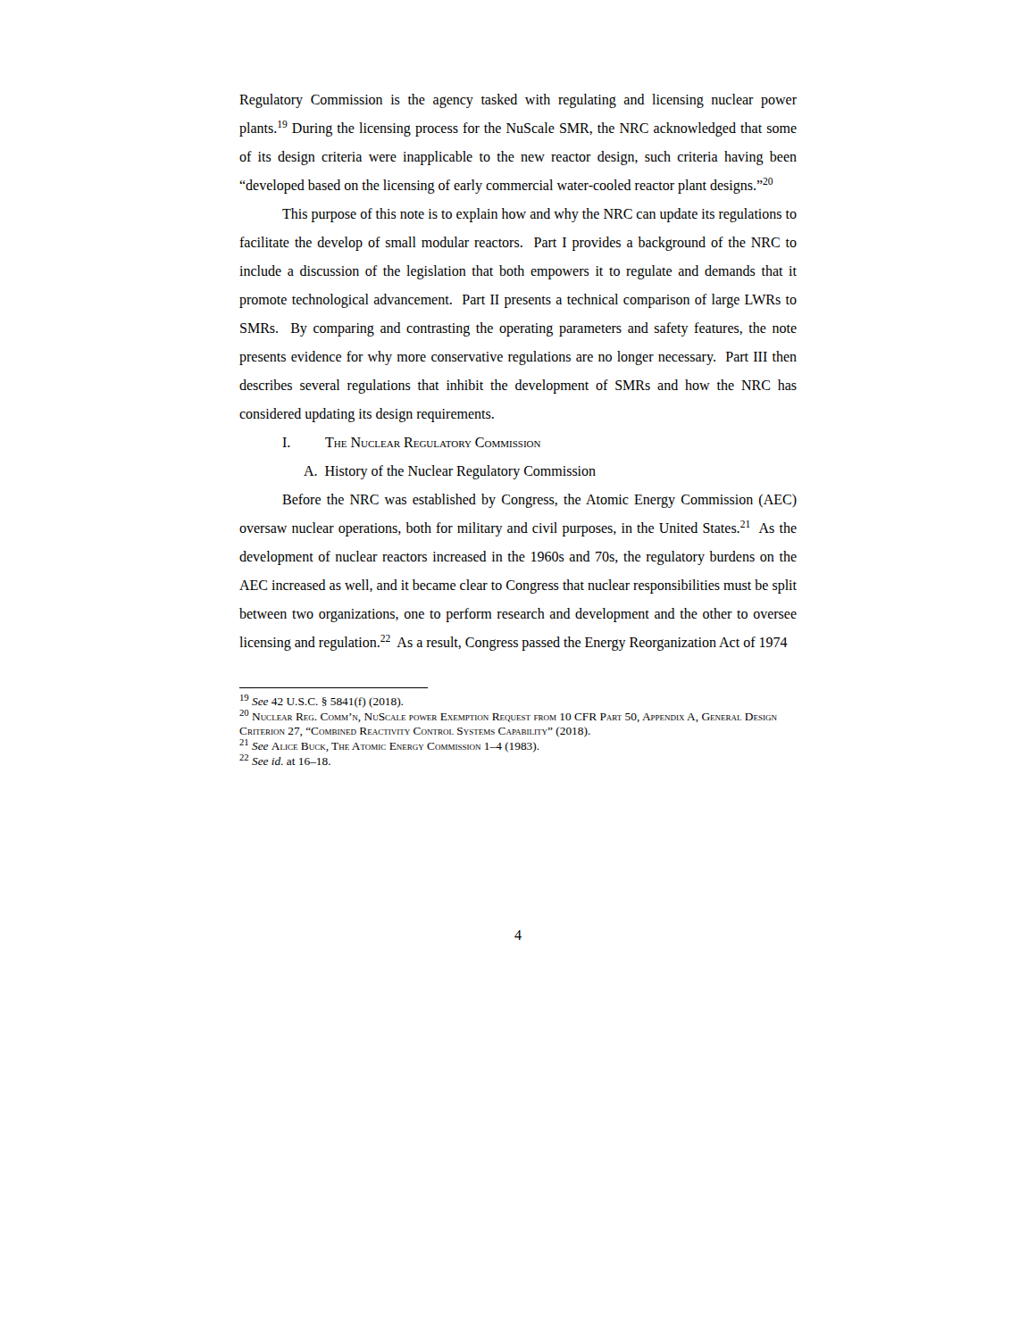Regulatory Commission is the agency tasked with regulating and licensing nuclear power plants.19 During the licensing process for the NuScale SMR, the NRC acknowledged that some of its design criteria were inapplicable to the new reactor design, such criteria having been “developed based on the licensing of early commercial water-cooled reactor plant designs.”20
This purpose of this note is to explain how and why the NRC can update its regulations to facilitate the develop of small modular reactors. Part I provides a background of the NRC to include a discussion of the legislation that both empowers it to regulate and demands that it promote technological advancement. Part II presents a technical comparison of large LWRs to SMRs. By comparing and contrasting the operating parameters and safety features, the note presents evidence for why more conservative regulations are no longer necessary. Part III then describes several regulations that inhibit the development of SMRs and how the NRC has considered updating its design requirements.
I. The Nuclear Regulatory Commission
A. History of the Nuclear Regulatory Commission
Before the NRC was established by Congress, the Atomic Energy Commission (AEC) oversaw nuclear operations, both for military and civil purposes, in the United States.21 As the development of nuclear reactors increased in the 1960s and 70s, the regulatory burdens on the AEC increased as well, and it became clear to Congress that nuclear responsibilities must be split between two organizations, one to perform research and development and the other to oversee licensing and regulation.22 As a result, Congress passed the Energy Reorganization Act of 1974
19 See 42 U.S.C. § 5841(f) (2018).
20 Nuclear Reg. Comm’n, NuScale power Exemption Request from 10 CFR Part 50, Appendix A, General Design Criterion 27, “Combined Reactivity Control Systems Capability” (2018).
21 See Alice Buck, The Atomic Energy Commission 1–4 (1983).
22 See id. at 16–18.
4